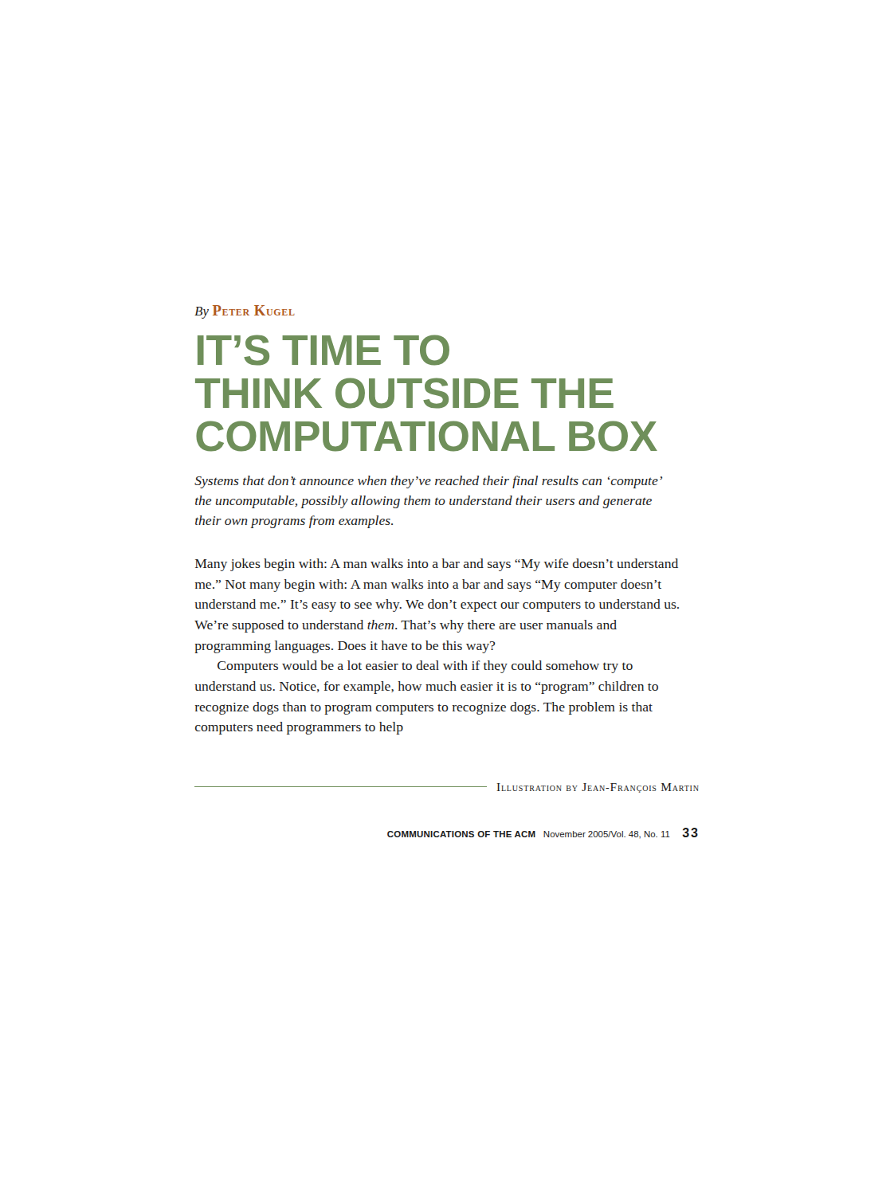By Peter Kugel
It’s time to
think outside the
computational box
Systems that don’t announce when they’ve reached their final results can ‘compute’ the uncomputable, possibly allowing them to understand their users and generate their own programs from examples.
Many jokes begin with: A man walks into a bar and says “My wife doesn’t understand me.” Not many begin with: A man walks into a bar and says “My computer doesn’t understand me.” It’s easy to see why. We don’t expect our computers to understand us. We’re supposed to understand them. That’s why there are user manuals and programming languages. Does it have to be this way?
Computers would be a lot easier to deal with if they could somehow try to understand us. Notice, for example, how much easier it is to “program” children to recognize dogs than to program computers to recognize dogs. The problem is that computers need programmers to help
Illustration by Jean-François Martin
COMMUNICATIONS OF THE ACM November 2005/Vol. 48, No. 11 33